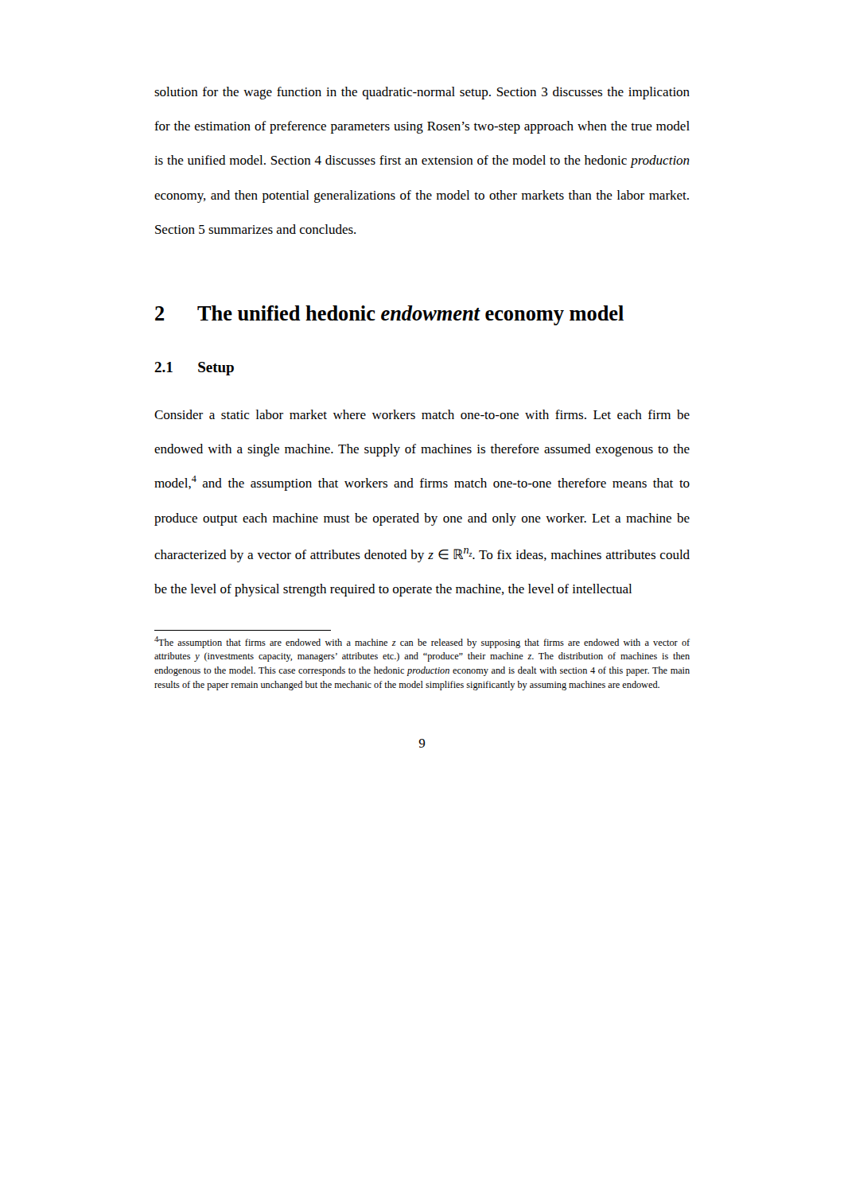solution for the wage function in the quadratic-normal setup. Section 3 discusses the implication for the estimation of preference parameters using Rosen’s two-step approach when the true model is the unified model. Section 4 discusses first an extension of the model to the hedonic production economy, and then potential generalizations of the model to other markets than the labor market. Section 5 summarizes and concludes.
2 The unified hedonic endowment economy model
2.1 Setup
Consider a static labor market where workers match one-to-one with firms. Let each firm be endowed with a single machine. The supply of machines is therefore assumed exogenous to the model,4 and the assumption that workers and firms match one-to-one therefore means that to produce output each machine must be operated by one and only one worker. Let a machine be characterized by a vector of attributes denoted by z ∈ ℝnz. To fix ideas, machines attributes could be the level of physical strength required to operate the machine, the level of intellectual
4The assumption that firms are endowed with a machine z can be released by supposing that firms are endowed with a vector of attributes y (investments capacity, managers’ attributes etc.) and “produce” their machine z. The distribution of machines is then endogenous to the model. This case corresponds to the hedonic production economy and is dealt with section 4 of this paper. The main results of the paper remain unchanged but the mechanic of the model simplifies significantly by assuming machines are endowed.
9